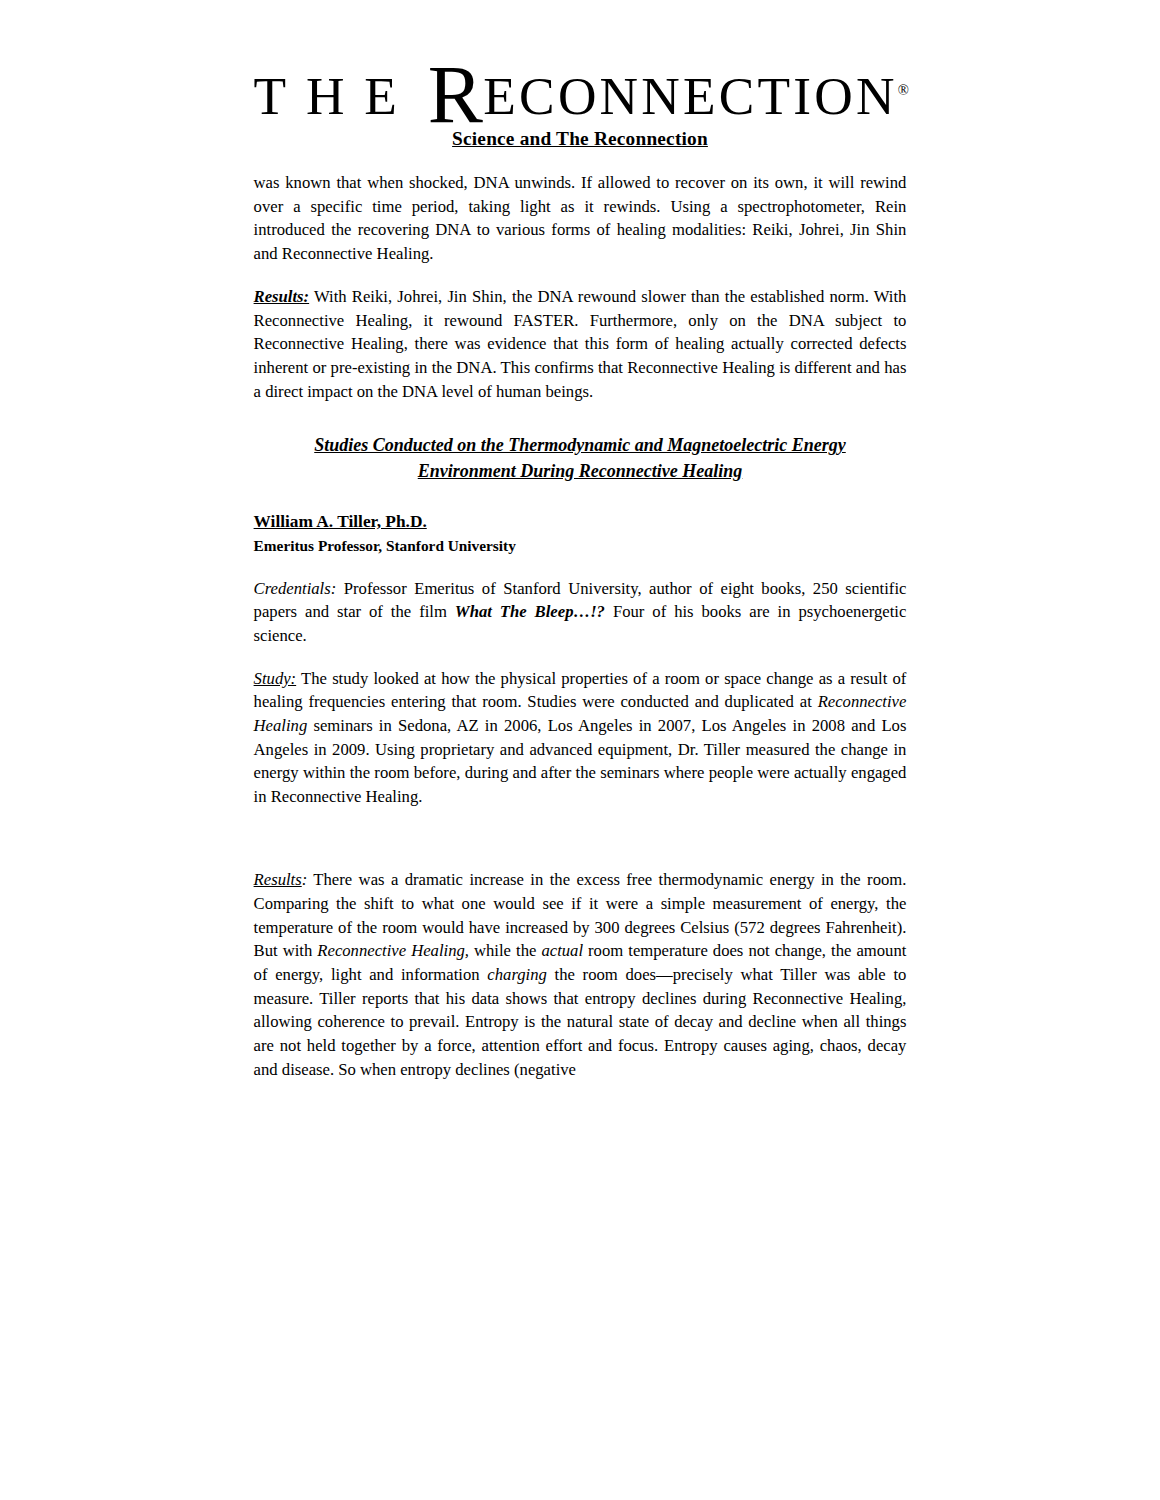T H E RECONNECTION®
Science and The Reconnection
was known that when shocked, DNA unwinds. If allowed to recover on its own, it will rewind over a specific time period, taking light as it rewinds. Using a spectrophotometer, Rein introduced the recovering DNA to various forms of healing modalities: Reiki, Johrei, Jin Shin and Reconnective Healing.
Results: With Reiki, Johrei, Jin Shin, the DNA rewound slower than the established norm. With Reconnective Healing, it rewound FASTER. Furthermore, only on the DNA subject to Reconnective Healing, there was evidence that this form of healing actually corrected defects inherent or pre-existing in the DNA. This confirms that Reconnective Healing is different and has a direct impact on the DNA level of human beings.
Studies Conducted on the Thermodynamic and Magnetoelectric Energy Environment During Reconnective Healing
William A. Tiller, Ph.D.
Emeritus Professor, Stanford University
Credentials: Professor Emeritus of Stanford University, author of eight books, 250 scientific papers and star of the film What The Bleep…!? Four of his books are in psychoenergetic science.
Study: The study looked at how the physical properties of a room or space change as a result of healing frequencies entering that room. Studies were conducted and duplicated at Reconnective Healing seminars in Sedona, AZ in 2006, Los Angeles in 2007, Los Angeles in 2008 and Los Angeles in 2009. Using proprietary and advanced equipment, Dr. Tiller measured the change in energy within the room before, during and after the seminars where people were actually engaged in Reconnective Healing.
Results: There was a dramatic increase in the excess free thermodynamic energy in the room. Comparing the shift to what one would see if it were a simple measurement of energy, the temperature of the room would have increased by 300 degrees Celsius (572 degrees Fahrenheit). But with Reconnective Healing, while the actual room temperature does not change, the amount of energy, light and information charging the room does—precisely what Tiller was able to measure. Tiller reports that his data shows that entropy declines during Reconnective Healing, allowing coherence to prevail. Entropy is the natural state of decay and decline when all things are not held together by a force, attention effort and focus. Entropy causes aging, chaos, decay and disease. So when entropy declines (negative